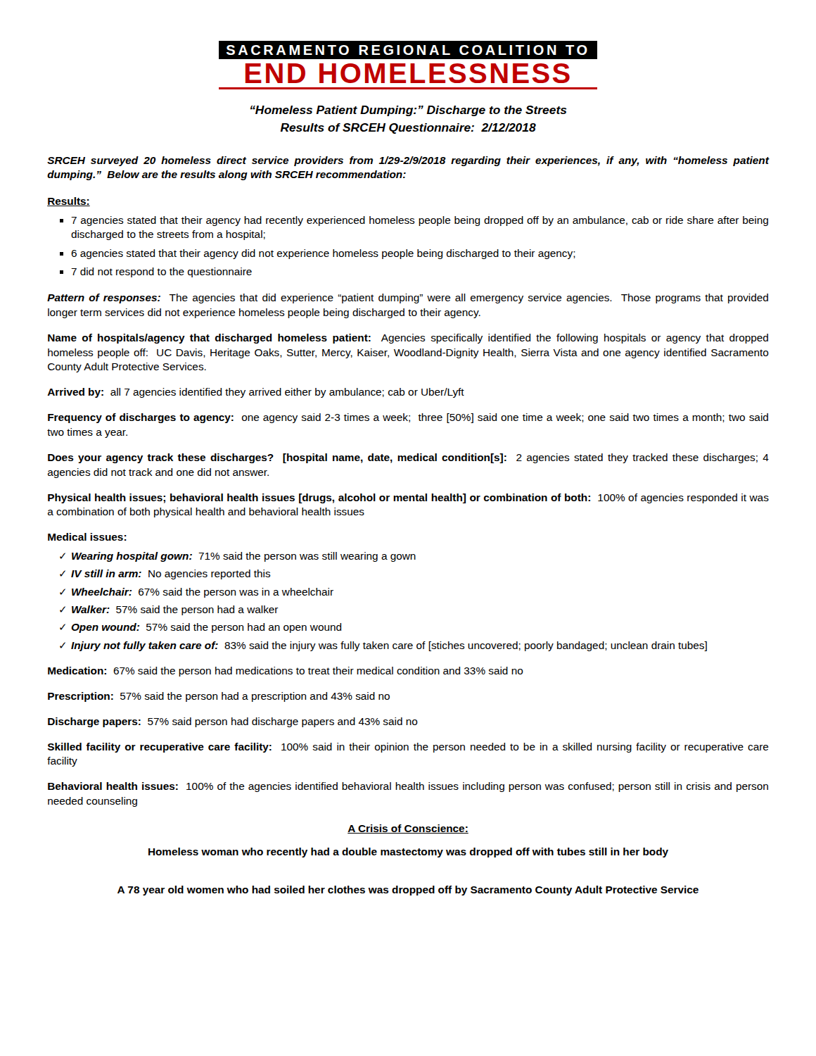SACRAMENTO REGIONAL COALITION TO
END HOMELESSNESS
“Homeless Patient Dumping:” Discharge to the Streets
Results of SRCEH Questionnaire: 2/12/2018
SRCEH surveyed 20 homeless direct service providers from 1/29-2/9/2018 regarding their experiences, if any, with “homeless patient dumping.” Below are the results along with SRCEH recommendation:
Results:
7 agencies stated that their agency had recently experienced homeless people being dropped off by an ambulance, cab or ride share after being discharged to the streets from a hospital;
6 agencies stated that their agency did not experience homeless people being discharged to their agency;
7 did not respond to the questionnaire
Pattern of responses: The agencies that did experience “patient dumping” were all emergency service agencies. Those programs that provided longer term services did not experience homeless people being discharged to their agency.
Name of hospitals/agency that discharged homeless patient: Agencies specifically identified the following hospitals or agency that dropped homeless people off: UC Davis, Heritage Oaks, Sutter, Mercy, Kaiser, Woodland-Dignity Health, Sierra Vista and one agency identified Sacramento County Adult Protective Services.
Arrived by: all 7 agencies identified they arrived either by ambulance; cab or Uber/Lyft
Frequency of discharges to agency: one agency said 2-3 times a week; three [50%] said one time a week; one said two times a month; two said two times a year.
Does your agency track these discharges? [hospital name, date, medical condition[s]: 2 agencies stated they tracked these discharges; 4 agencies did not track and one did not answer.
Physical health issues; behavioral health issues [drugs, alcohol or mental health] or combination of both: 100% of agencies responded it was a combination of both physical health and behavioral health issues
Medical issues:
Wearing hospital gown: 71% said the person was still wearing a gown
IV still in arm: No agencies reported this
Wheelchair: 67% said the person was in a wheelchair
Walker: 57% said the person had a walker
Open wound: 57% said the person had an open wound
Injury not fully taken care of: 83% said the injury was fully taken care of [stiches uncovered; poorly bandaged; unclean drain tubes]
Medication: 67% said the person had medications to treat their medical condition and 33% said no
Prescription: 57% said the person had a prescription and 43% said no
Discharge papers: 57% said person had discharge papers and 43% said no
Skilled facility or recuperative care facility: 100% said in their opinion the person needed to be in a skilled nursing facility or recuperative care facility
Behavioral health issues: 100% of the agencies identified behavioral health issues including person was confused; person still in crisis and person needed counseling
A Crisis of Conscience:
Homeless woman who recently had a double mastectomy was dropped off with tubes still in her body
A 78 year old women who had soiled her clothes was dropped off by Sacramento County Adult Protective Service